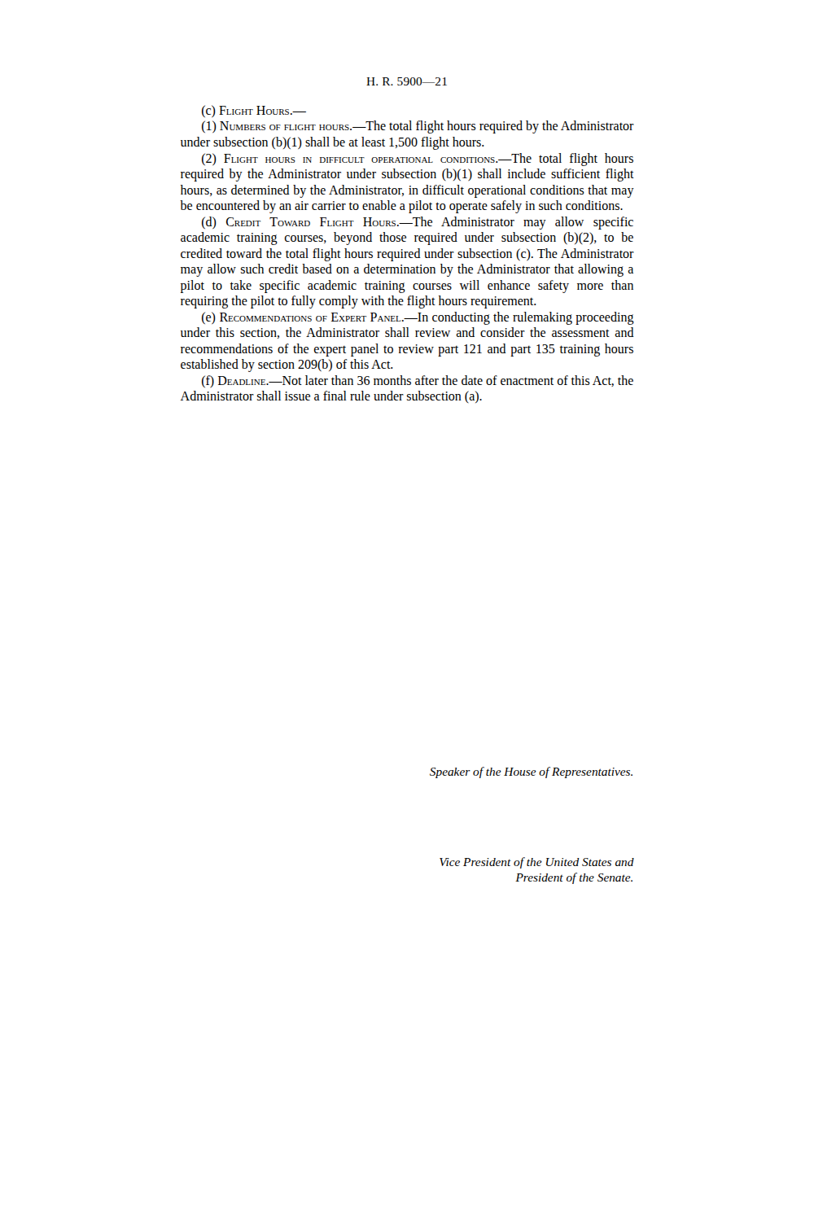H. R. 5900—21
(c) Flight Hours.—
(1) Numbers of flight hours.—The total flight hours required by the Administrator under subsection (b)(1) shall be at least 1,500 flight hours.
(2) Flight hours in difficult operational conditions.—The total flight hours required by the Administrator under subsection (b)(1) shall include sufficient flight hours, as determined by the Administrator, in difficult operational conditions that may be encountered by an air carrier to enable a pilot to operate safely in such conditions.
(d) Credit Toward Flight Hours.—The Administrator may allow specific academic training courses, beyond those required under subsection (b)(2), to be credited toward the total flight hours required under subsection (c). The Administrator may allow such credit based on a determination by the Administrator that allowing a pilot to take specific academic training courses will enhance safety more than requiring the pilot to fully comply with the flight hours requirement.
(e) Recommendations of Expert Panel.—In conducting the rulemaking proceeding under this section, the Administrator shall review and consider the assessment and recommendations of the expert panel to review part 121 and part 135 training hours established by section 209(b) of this Act.
(f) Deadline.—Not later than 36 months after the date of enactment of this Act, the Administrator shall issue a final rule under subsection (a).
Speaker of the House of Representatives.
Vice President of the United States and President of the Senate.